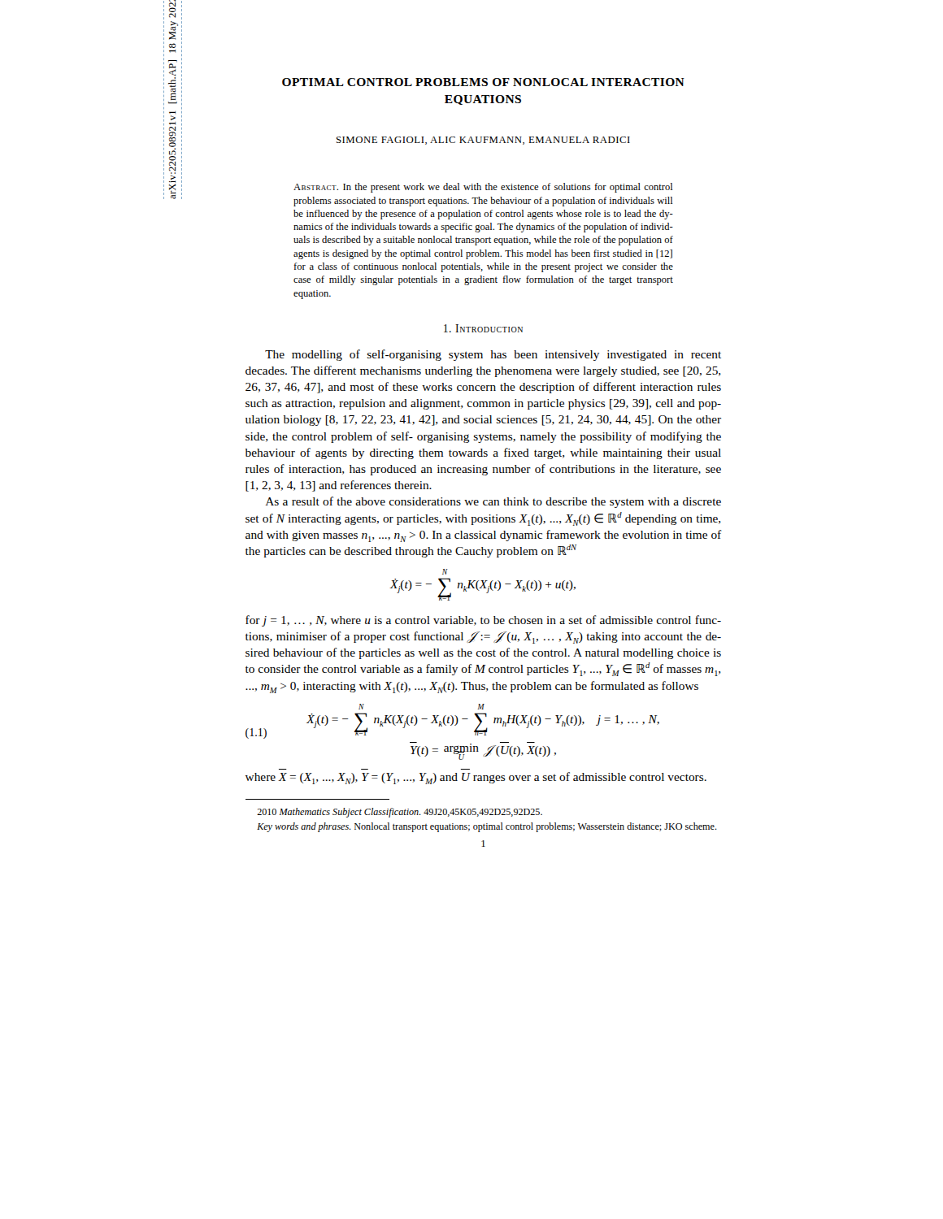arXiv:2205.08921v1 [math.AP] 18 May 2022
Optimal control problems of nonlocal interaction equations
Simone Fagioli, Alic Kaufmann, Emanuela Radici
Abstract. In the present work we deal with the existence of solutions for optimal control problems associated to transport equations. The behaviour of a population of individuals will be influenced by the presence of a population of control agents whose role is to lead the dynamics of the individuals towards a specific goal. The dynamics of the population of individuals is described by a suitable nonlocal transport equation, while the role of the population of agents is designed by the optimal control problem. This model has been first studied in [12] for a class of continuous nonlocal potentials, while in the present project we consider the case of mildly singular potentials in a gradient flow formulation of the target transport equation.
1. Introduction
The modelling of self-organising system has been intensively investigated in recent decades. The different mechanisms underling the phenomena were largely studied, see [20, 25, 26, 37, 46, 47], and most of these works concern the description of different interaction rules such as attraction, repulsion and alignment, common in particle physics [29, 39], cell and population biology [8, 17, 22, 23, 41, 42], and social sciences [5, 21, 24, 30, 44, 45]. On the other side, the control problem of self- organising systems, namely the possibility of modifying the behaviour of agents by directing them towards a fixed target, while maintaining their usual rules of interaction, has produced an increasing number of contributions in the literature, see [1, 2, 3, 4, 13] and references therein.
As a result of the above considerations we can think to describe the system with a discrete set of N interacting agents, or particles, with positions X1(t), ..., XN(t) ∈ ℝd depending on time, and with given masses n1, ..., nN > 0. In a classical dynamic framework the evolution in time of the particles can be described through the Cauchy problem on ℝdN
Ẋj(t) = − N∑k=1 nk K(Xj(t) − Xk(t)) + u(t),
for j = 1, … , N, where u is a control variable, to be chosen in a set of admissible control functions, minimiser of a proper cost functional 𝒥 := 𝒥 (u, X1, … , XN) taking into account the desired behaviour of the particles as well as the cost of the control. A natural modelling choice is to consider the control variable as a family of M control particles Y1, ..., YM ∈ ℝd of masses m1, ..., mM > 0, interacting with X1(t), ..., XN(t). Thus, the problem can be formulated as follows
(1.1)
Ẋj(t) = − N∑k=1 nk K(Xj(t) − Xk(t)) − M∑h=1 mh H(Xj(t) − Yh(t)), j = 1, … , N,
Y(t) = argmin U 𝒥 (U(t), X(t)) ,
where X = (X1, ..., XN), Y = (Y1, ..., YM) and U ranges over a set of admissible control vectors.
2010 Mathematics Subject Classification. 49J20,45K05,492D25,92D25.
Key words and phrases. Nonlocal transport equations; optimal control problems; Wasserstein distance; JKO scheme.
1